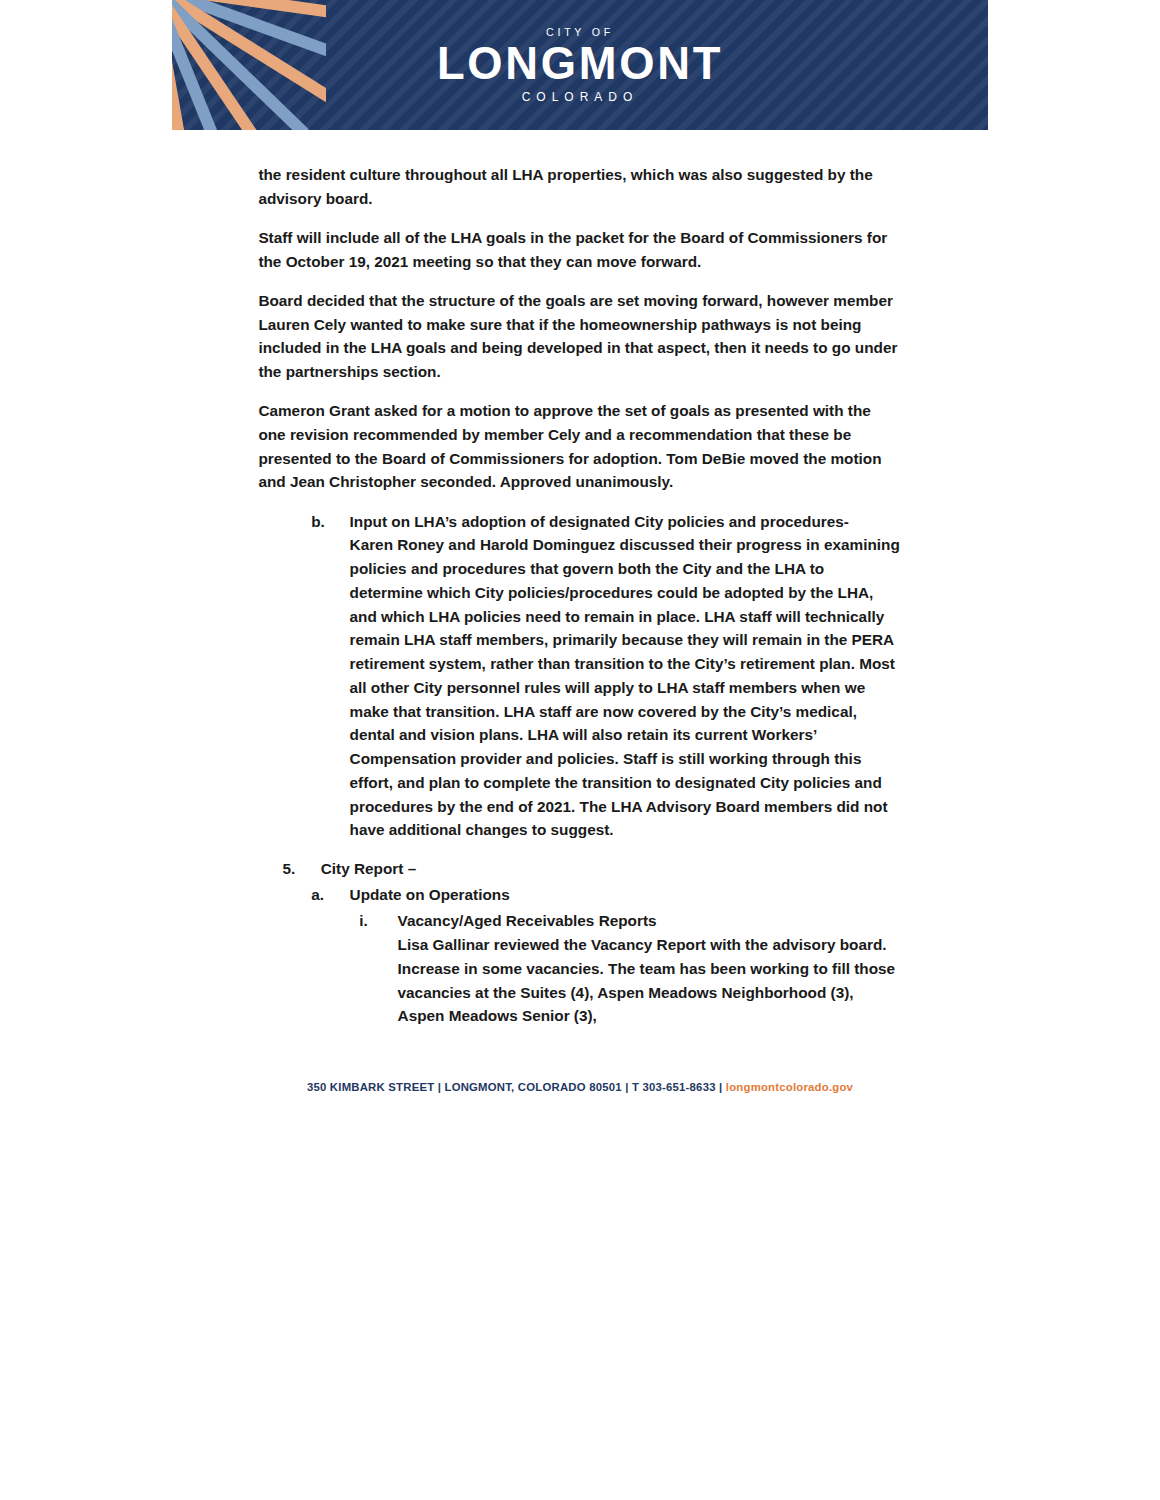CITY OF
LONGMONT
COLORADO
the resident culture throughout all LHA properties, which was also suggested by the advisory board.
Staff will include all of the LHA goals in the packet for the Board of Commissioners for the October 19, 2021 meeting so that they can move forward.
Board decided that the structure of the goals are set moving forward, however member Lauren Cely wanted to make sure that if the homeownership pathways is not being included in the LHA goals and being developed in that aspect, then it needs to go under the partnerships section.
Cameron Grant asked for a motion to approve the set of goals as presented with the one revision recommended by member Cely and a recommendation that these be presented to the Board of Commissioners for adoption. Tom DeBie moved the motion and Jean Christopher seconded. Approved unanimously.
b.
Input on LHA’s adoption of designated City policies and procedures-
Karen Roney and Harold Dominguez discussed their progress in examining policies and procedures that govern both the City and the LHA to determine which City policies/procedures could be adopted by the LHA, and which LHA policies need to remain in place. LHA staff will technically remain LHA staff members, primarily because they will remain in the PERA retirement system, rather than transition to the City’s retirement plan. Most all other City personnel rules will apply to LHA staff members when we make that transition. LHA staff are now covered by the City’s medical, dental and vision plans. LHA will also retain its current Workers’ Compensation provider and policies. Staff is still working through this effort, and plan to complete the transition to designated City policies and procedures by the end of 2021. The LHA Advisory Board members did not have additional changes to suggest.
5.
City Report –
a.
Update on Operations
i.
Vacancy/Aged Receivables Reports
Lisa Gallinar reviewed the Vacancy Report with the advisory board. Increase in some vacancies. The team has been working to fill those vacancies at the Suites (4), Aspen Meadows Neighborhood (3), Aspen Meadows Senior (3),
350 KIMBARK STREET | LONGMONT, COLORADO 80501 | T 303-651-8633 | longmontcolorado.gov